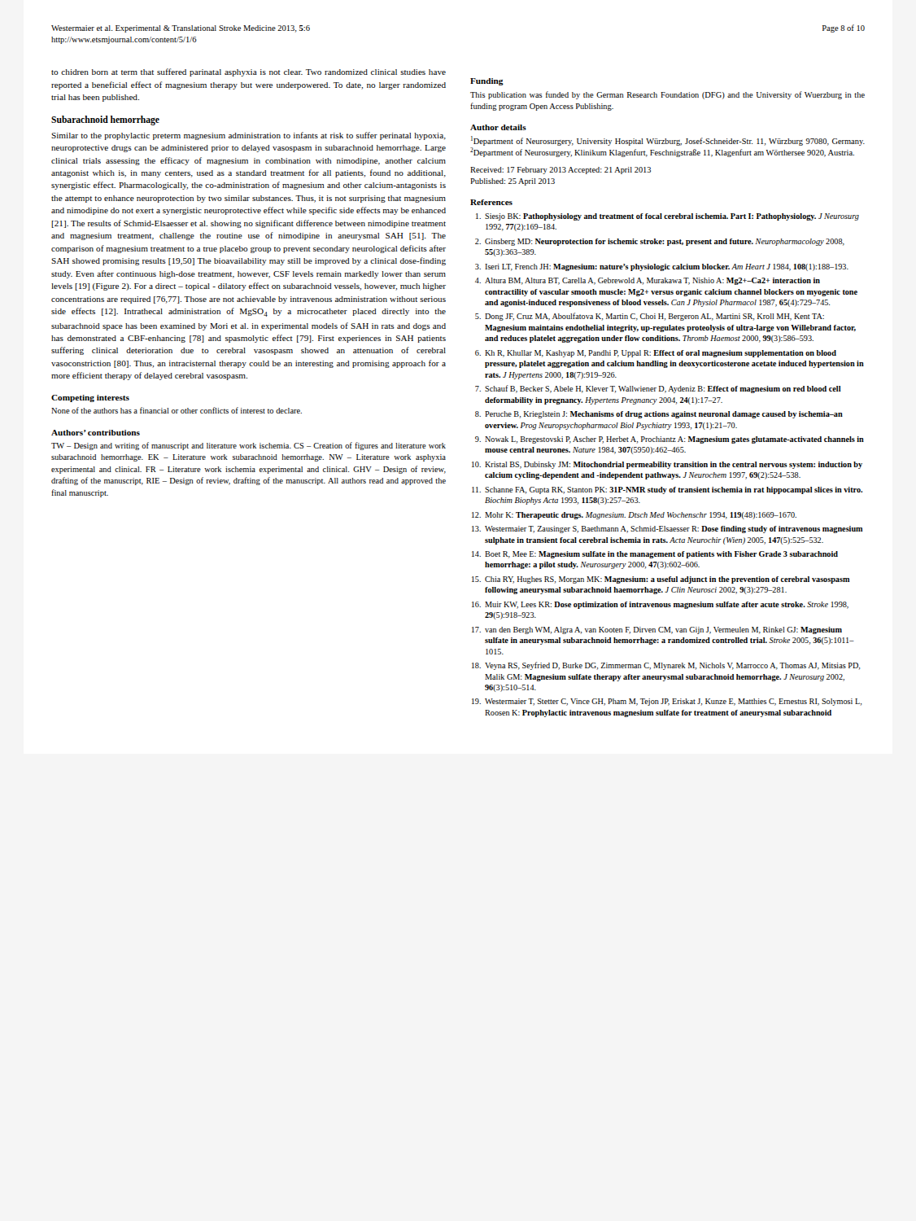Westermaier et al. Experimental & Translational Stroke Medicine 2013, 5:6
http://www.etsmjournal.com/content/5/1/6
Page 8 of 10
to chidren born at term that suffered parinatal asphyxia is not clear. Two randomized clinical studies have reported a beneficial effect of magnesium therapy but were underpowered. To date, no larger randomized trial has been published.
Subarachnoid hemorrhage
Similar to the prophylactic preterm magnesium administration to infants at risk to suffer perinatal hypoxia, neuroprotective drugs can be administered prior to delayed vasospasm in subarachnoid hemorrhage. Large clinical trials assessing the efficacy of magnesium in combination with nimodipine, another calcium antagonist which is, in many centers, used as a standard treatment for all patients, found no additional, synergistic effect. Pharmacologically, the co-administration of magnesium and other calcium-antagonists is the attempt to enhance neuroprotection by two similar substances. Thus, it is not surprising that magnesium and nimodipine do not exert a synergistic neuroprotective effect while specific side effects may be enhanced [21]. The results of Schmid-Elsaesser et al. showing no significant difference between nimodipine treatment and magnesium treatment, challenge the routine use of nimodipine in aneurysmal SAH [51]. The comparison of magnesium treatment to a true placebo group to prevent secondary neurological deficits after SAH showed promising results [19,50] The bioavailability may still be improved by a clinical dose-finding study. Even after continuous high-dose treatment, however, CSF levels remain markedly lower than serum levels [19] (Figure 2). For a direct – topical - dilatory effect on subarachnoid vessels, however, much higher concentrations are required [76,77]. Those are not achievable by intravenous administration without serious side effects [12]. Intrathecal administration of MgSO4 by a microcatheter placed directly into the subarachnoid space has been examined by Mori et al. in experimental models of SAH in rats and dogs and has demonstrated a CBF-enhancing [78] and spasmolytic effect [79]. First experiences in SAH patients suffering clinical deterioration due to cerebral vasospasm showed an attenuation of cerebral vasoconstriction [80]. Thus, an intracisternal therapy could be an interesting and promising approach for a more efficient therapy of delayed cerebral vasospasm.
Competing interests
None of the authors has a financial or other conflicts of interest to declare.
Authors’ contributions
TW – Design and writing of manuscript and literature work ischemia. CS – Creation of figures and literature work subarachnoid hemorrhage. EK – Literature work subarachnoid hemorrhage. NW – Literature work asphyxia experimental and clinical. FR – Literature work ischemia experimental and clinical. GHV – Design of review, drafting of the manuscript, RIE – Design of review, drafting of the manuscript. All authors read and approved the final manuscript.
Funding
This publication was funded by the German Research Foundation (DFG) and the University of Wuerzburg in the funding program Open Access Publishing.
Author details
1Department of Neurosurgery, University Hospital Würzburg, Josef-Schneider-Str. 11, Würzburg 97080, Germany. 2Department of Neurosurgery, Klinikum Klagenfurt, Feschnigstraße 11, Klagenfurt am Wörthersee 9020, Austria.
Received: 17 February 2013 Accepted: 21 April 2013
Published: 25 April 2013
References
Siesjo BK: Pathophysiology and treatment of focal cerebral ischemia. Part I: Pathophysiology. J Neurosurg 1992, 77(2):169–184.
Ginsberg MD: Neuroprotection for ischemic stroke: past, present and future. Neuropharmacology 2008, 55(3):363–389.
Iseri LT, French JH: Magnesium: nature’s physiologic calcium blocker. Am Heart J 1984, 108(1):188–193.
Altura BM, Altura BT, Carella A, Gebrewold A, Murakawa T, Nishio A: Mg2+–Ca2+ interaction in contractility of vascular smooth muscle: Mg2+ versus organic calcium channel blockers on myogenic tone and agonist-induced responsiveness of blood vessels. Can J Physiol Pharmacol 1987, 65(4):729–745.
Dong JF, Cruz MA, Aboulfatova K, Martin C, Choi H, Bergeron AL, Martini SR, Kroll MH, Kent TA: Magnesium maintains endothelial integrity, up-regulates proteolysis of ultra-large von Willebrand factor, and reduces platelet aggregation under flow conditions. Thromb Haemost 2000, 99(3):586–593.
Kh R, Khullar M, Kashyap M, Pandhi P, Uppal R: Effect of oral magnesium supplementation on blood pressure, platelet aggregation and calcium handling in deoxycorticosterone acetate induced hypertension in rats. J Hypertens 2000, 18(7):919–926.
Schauf B, Becker S, Abele H, Klever T, Wallwiener D, Aydeniz B: Effect of magnesium on red blood cell deformability in pregnancy. Hypertens Pregnancy 2004, 24(1):17–27.
Peruche B, Krieglstein J: Mechanisms of drug actions against neuronal damage caused by ischemia–an overview. Prog Neuropsychopharmacol Biol Psychiatry 1993, 17(1):21–70.
Nowak L, Bregestovski P, Ascher P, Herbet A, Prochiantz A: Magnesium gates glutamate-activated channels in mouse central neurones. Nature 1984, 307(5950):462–465.
Kristal BS, Dubinsky JM: Mitochondrial permeability transition in the central nervous system: induction by calcium cycling-dependent and -independent pathways. J Neurochem 1997, 69(2):524–538.
Schanne FA, Gupta RK, Stanton PK: 31P-NMR study of transient ischemia in rat hippocampal slices in vitro. Biochim Biophys Acta 1993, 1158(3):257–263.
Mohr K: Therapeutic drugs. Magnesium. Dtsch Med Wochenschr 1994, 119(48):1669–1670.
Westermaier T, Zausinger S, Baethmann A, Schmid-Elsaesser R: Dose finding study of intravenous magnesium sulphate in transient focal cerebral ischemia in rats. Acta Neurochir (Wien) 2005, 147(5):525–532.
Boet R, Mee E: Magnesium sulfate in the management of patients with Fisher Grade 3 subarachnoid hemorrhage: a pilot study. Neurosurgery 2000, 47(3):602–606.
Chia RY, Hughes RS, Morgan MK: Magnesium: a useful adjunct in the prevention of cerebral vasospasm following aneurysmal subarachnoid haemorrhage. J Clin Neurosci 2002, 9(3):279–281.
Muir KW, Lees KR: Dose optimization of intravenous magnesium sulfate after acute stroke. Stroke 1998, 29(5):918–923.
van den Bergh WM, Algra A, van Kooten F, Dirven CM, van Gijn J, Vermeulen M, Rinkel GJ: Magnesium sulfate in aneurysmal subarachnoid hemorrhage: a randomized controlled trial. Stroke 2005, 36(5):1011–1015.
Veyna RS, Seyfried D, Burke DG, Zimmerman C, Mlynarek M, Nichols V, Marrocco A, Thomas AJ, Mitsias PD, Malik GM: Magnesium sulfate therapy after aneurysmal subarachnoid hemorrhage. J Neurosurg 2002, 96(3):510–514.
Westermaier T, Stetter C, Vince GH, Pham M, Tejon JP, Eriskat J, Kunze E, Matthies C, Ernestus RI, Solymosi L, Roosen K: Prophylactic intravenous magnesium sulfate for treatment of aneurysmal subarachnoid